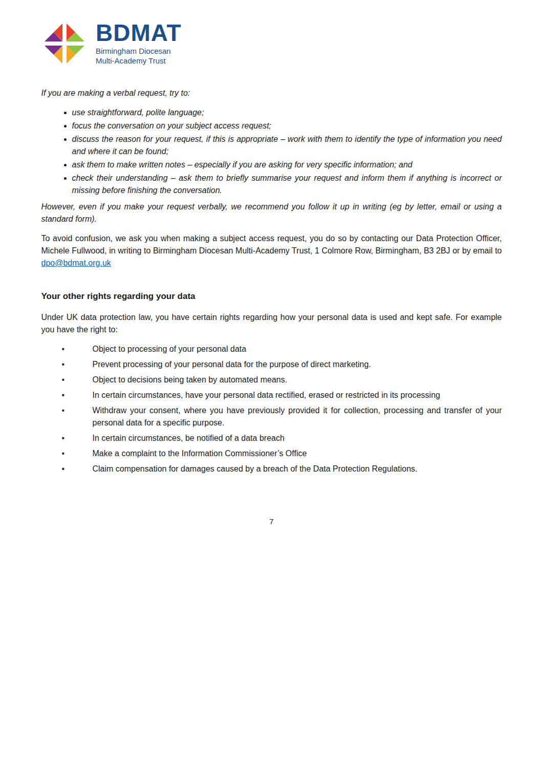BDMAT
Birmingham Diocesan
Multi-Academy Trust
If you are making a verbal request, try to:
use straightforward, polite language;
focus the conversation on your subject access request;
discuss the reason for your request, if this is appropriate – work with them to identify the type of information you need and where it can be found;
ask them to make written notes – especially if you are asking for very specific information; and
check their understanding – ask them to briefly summarise your request and inform them if anything is incorrect or missing before finishing the conversation.
However, even if you make your request verbally, we recommend you follow it up in writing (eg by letter, email or using a standard form).
To avoid confusion, we ask you when making a subject access request, you do so by contacting our Data Protection Officer, Michele Fullwood, in writing to Birmingham Diocesan Multi-Academy Trust, 1 Colmore Row, Birmingham, B3 2BJ or by email to dpo@bdmat.org.uk
Your other rights regarding your data
Under UK data protection law, you have certain rights regarding how your personal data is used and kept safe. For example you have the right to:
Object to processing of your personal data
Prevent processing of your personal data for the purpose of direct marketing.
Object to decisions being taken by automated means.
In certain circumstances, have your personal data rectified, erased or restricted in its processing
Withdraw your consent, where you have previously provided it for collection, processing and transfer of your personal data for a specific purpose.
In certain circumstances, be notified of a data breach
Make a complaint to the Information Commissioner’s Office
Claim compensation for damages caused by a breach of the Data Protection Regulations.
7